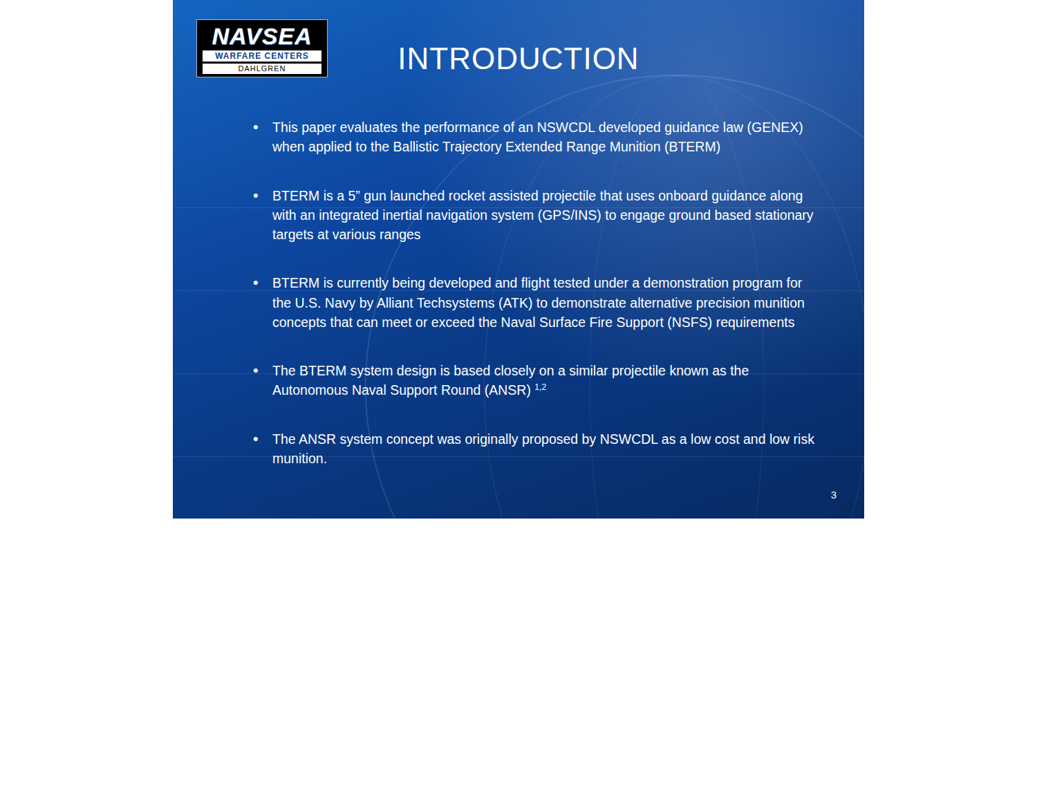NAVSEA
WARFARE CENTERS
DAHLGREN
INTRODUCTION
This paper evaluates the performance of an NSWCDL developed guidance law (GENEX) when applied to the Ballistic Trajectory Extended Range Munition (BTERM)
BTERM is a 5” gun launched rocket assisted projectile that uses onboard guidance along with an integrated inertial navigation system (GPS/INS) to engage ground based stationary targets at various ranges
BTERM is currently being developed and flight tested under a demonstration program for the U.S. Navy by Alliant Techsystems (ATK) to demonstrate alternative precision munition concepts that can meet or exceed the Naval Surface Fire Support (NSFS) requirements
The BTERM system design is based closely on a similar projectile known as the Autonomous Naval Support Round (ANSR) 1,2
The ANSR system concept was originally proposed by NSWCDL as a low cost and low risk munition.
3